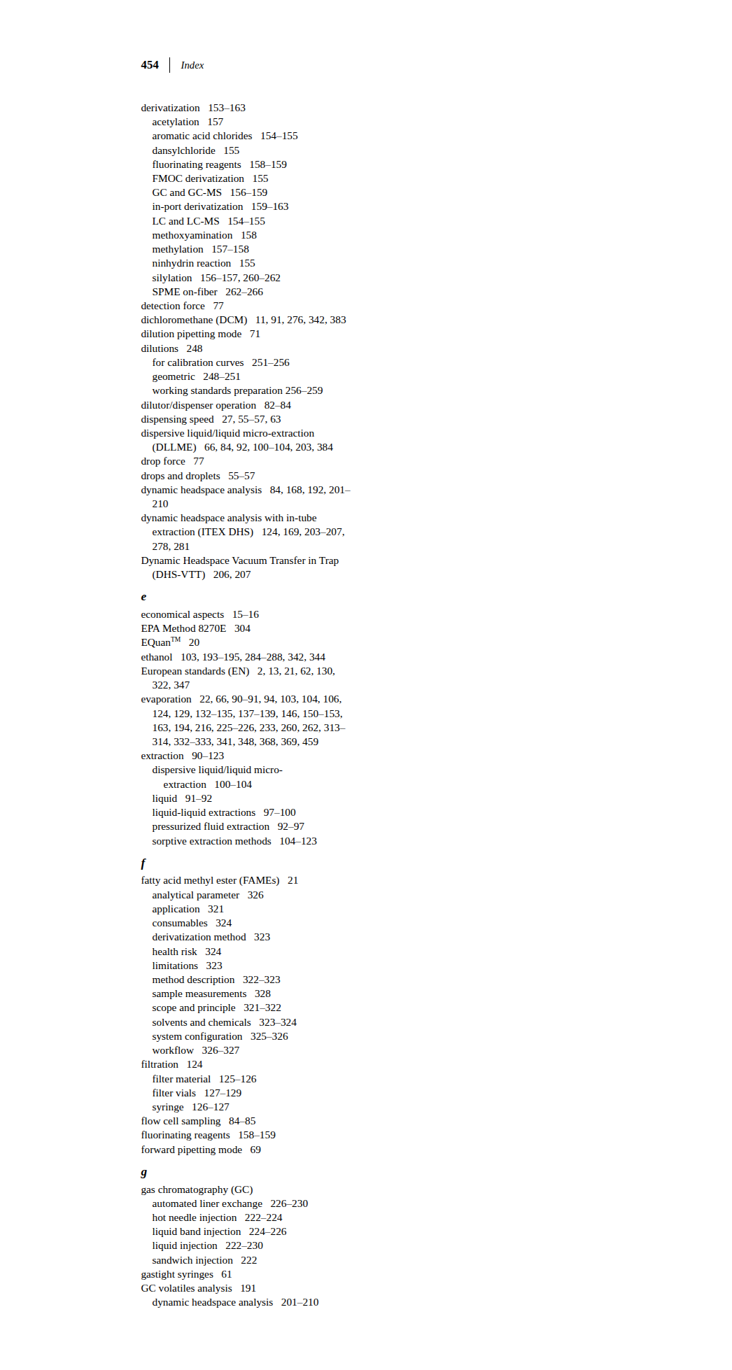454 Index
derivatization 153–163
acetylation 157
aromatic acid chlorides 154–155
dansylchloride 155
fluorinating reagents 158–159
FMOC derivatization 155
GC and GC-MS 156–159
in-port derivatization 159–163
LC and LC-MS 154–155
methoxyamination 158
methylation 157–158
ninhydrin reaction 155
silylation 156–157, 260–262
SPME on-fiber 262–266
detection force 77
dichloromethane (DCM) 11, 91, 276, 342, 383
dilution pipetting mode 71
dilutions 248
for calibration curves 251–256
geometric 248–251
working standards preparation 256–259
dilutor/dispenser operation 82–84
dispensing speed 27, 55–57, 63
dispersive liquid/liquid micro-extraction (DLLME) 66, 84, 92, 100–104, 203, 384
drop force 77
drops and droplets 55–57
dynamic headspace analysis 84, 168, 192, 201–210
dynamic headspace analysis with in-tube extraction (ITEX DHS) 124, 169, 203–207, 278, 281
Dynamic Headspace Vacuum Transfer in Trap (DHS-VTT) 206, 207
e
economical aspects 15–16
EPA Method 8270E 304
EQuanTM 20
ethanol 103, 193–195, 284–288, 342, 344
European standards (EN) 2, 13, 21, 62, 130, 322, 347
evaporation 22, 66, 90–91, 94, 103, 104, 106, 124, 129, 132–135, 137–139, 146, 150–153, 163, 194, 216, 225–226, 233, 260, 262, 313–314, 332–333, 341, 348, 368, 369, 459
extraction 90–123
dispersive liquid/liquid micro-extraction 100–104
liquid 91–92
liquid-liquid extractions 97–100
pressurized fluid extraction 92–97
sorptive extraction methods 104–123
f
fatty acid methyl ester (FAMEs) 21
analytical parameter 326
application 321
consumables 324
derivatization method 323
health risk 324
limitations 323
method description 322–323
sample measurements 328
scope and principle 321–322
solvents and chemicals 323–324
system configuration 325–326
workflow 326–327
filtration 124
filter material 125–126
filter vials 127–129
syringe 126–127
flow cell sampling 84–85
fluorinating reagents 158–159
forward pipetting mode 69
g
gas chromatography (GC)
automated liner exchange 226–230
hot needle injection 222–224
liquid band injection 224–226
liquid injection 222–230
sandwich injection 222
gastight syringes 61
GC volatiles analysis 191
dynamic headspace analysis 201–210